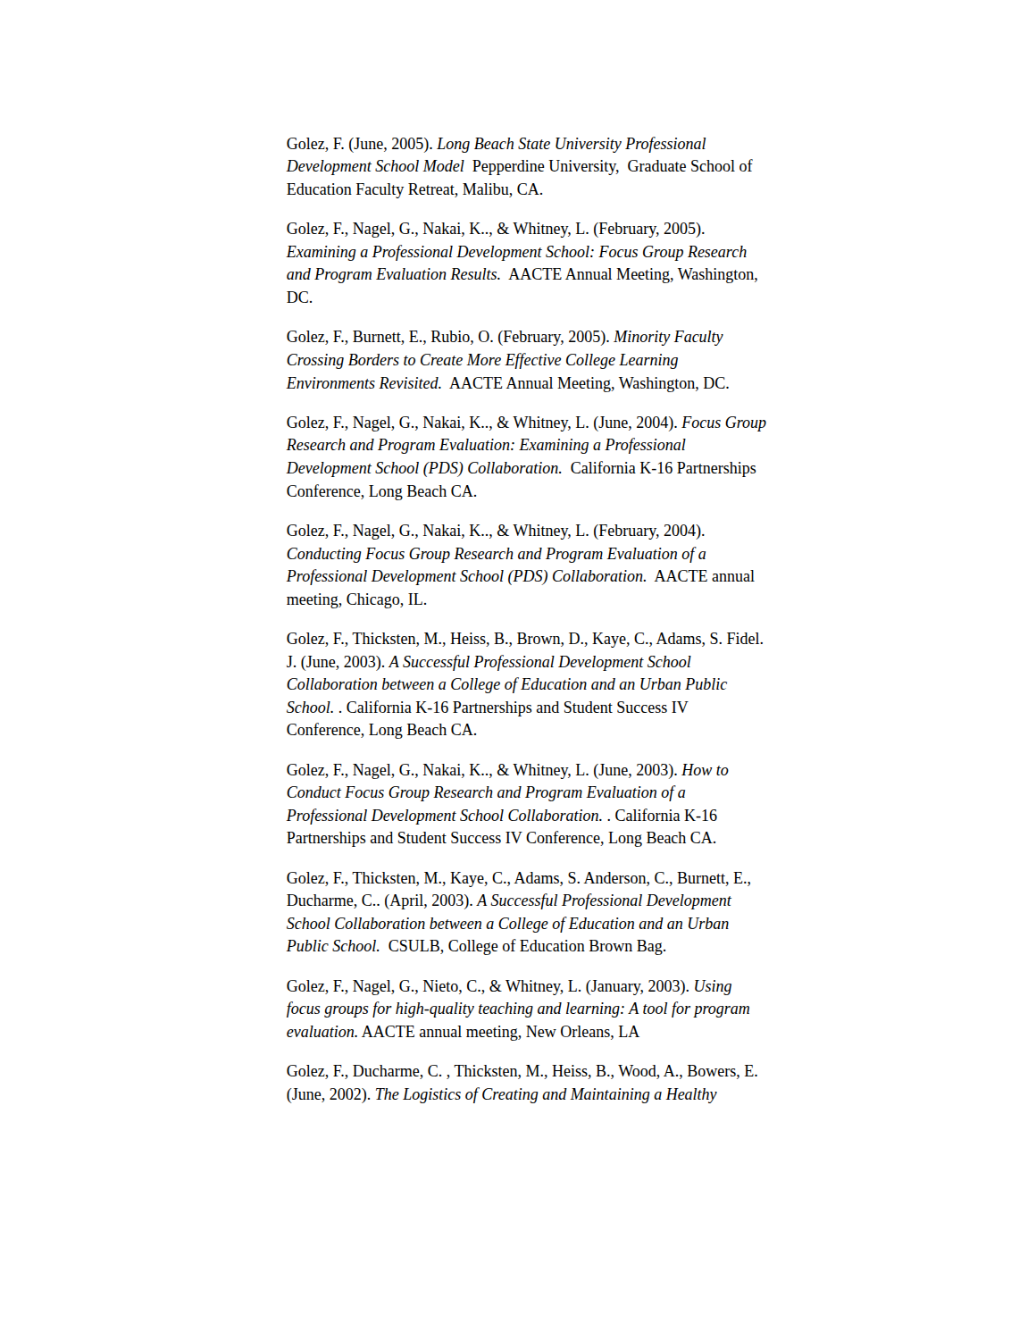Golez, F. (June, 2005). Long Beach State University Professional Development School Model Pepperdine University, Graduate School of Education Faculty Retreat, Malibu, CA.
Golez, F., Nagel, G., Nakai, K.., & Whitney, L. (February, 2005). Examining a Professional Development School: Focus Group Research and Program Evaluation Results. AACTE Annual Meeting, Washington, DC.
Golez, F., Burnett, E., Rubio, O. (February, 2005). Minority Faculty Crossing Borders to Create More Effective College Learning Environments Revisited. AACTE Annual Meeting, Washington, DC.
Golez, F., Nagel, G., Nakai, K.., & Whitney, L. (June, 2004). Focus Group Research and Program Evaluation: Examining a Professional Development School (PDS) Collaboration. California K-16 Partnerships Conference, Long Beach CA.
Golez, F., Nagel, G., Nakai, K.., & Whitney, L. (February, 2004). Conducting Focus Group Research and Program Evaluation of a Professional Development School (PDS) Collaboration. AACTE annual meeting, Chicago, IL.
Golez, F., Thicksten, M., Heiss, B., Brown, D., Kaye, C., Adams, S. Fidel. J. (June, 2003). A Successful Professional Development School Collaboration between a College of Education and an Urban Public School. . California K-16 Partnerships and Student Success IV Conference, Long Beach CA.
Golez, F., Nagel, G., Nakai, K.., & Whitney, L. (June, 2003). How to Conduct Focus Group Research and Program Evaluation of a Professional Development School Collaboration. . California K-16 Partnerships and Student Success IV Conference, Long Beach CA.
Golez, F., Thicksten, M., Kaye, C., Adams, S. Anderson, C., Burnett, E., Ducharme, C.. (April, 2003). A Successful Professional Development School Collaboration between a College of Education and an Urban Public School. CSULB, College of Education Brown Bag.
Golez, F., Nagel, G., Nieto, C., & Whitney, L. (January, 2003). Using focus groups for high-quality teaching and learning: A tool for program evaluation. AACTE annual meeting, New Orleans, LA
Golez, F., Ducharme, C. , Thicksten, M., Heiss, B., Wood, A., Bowers, E. (June, 2002). The Logistics of Creating and Maintaining a Healthy